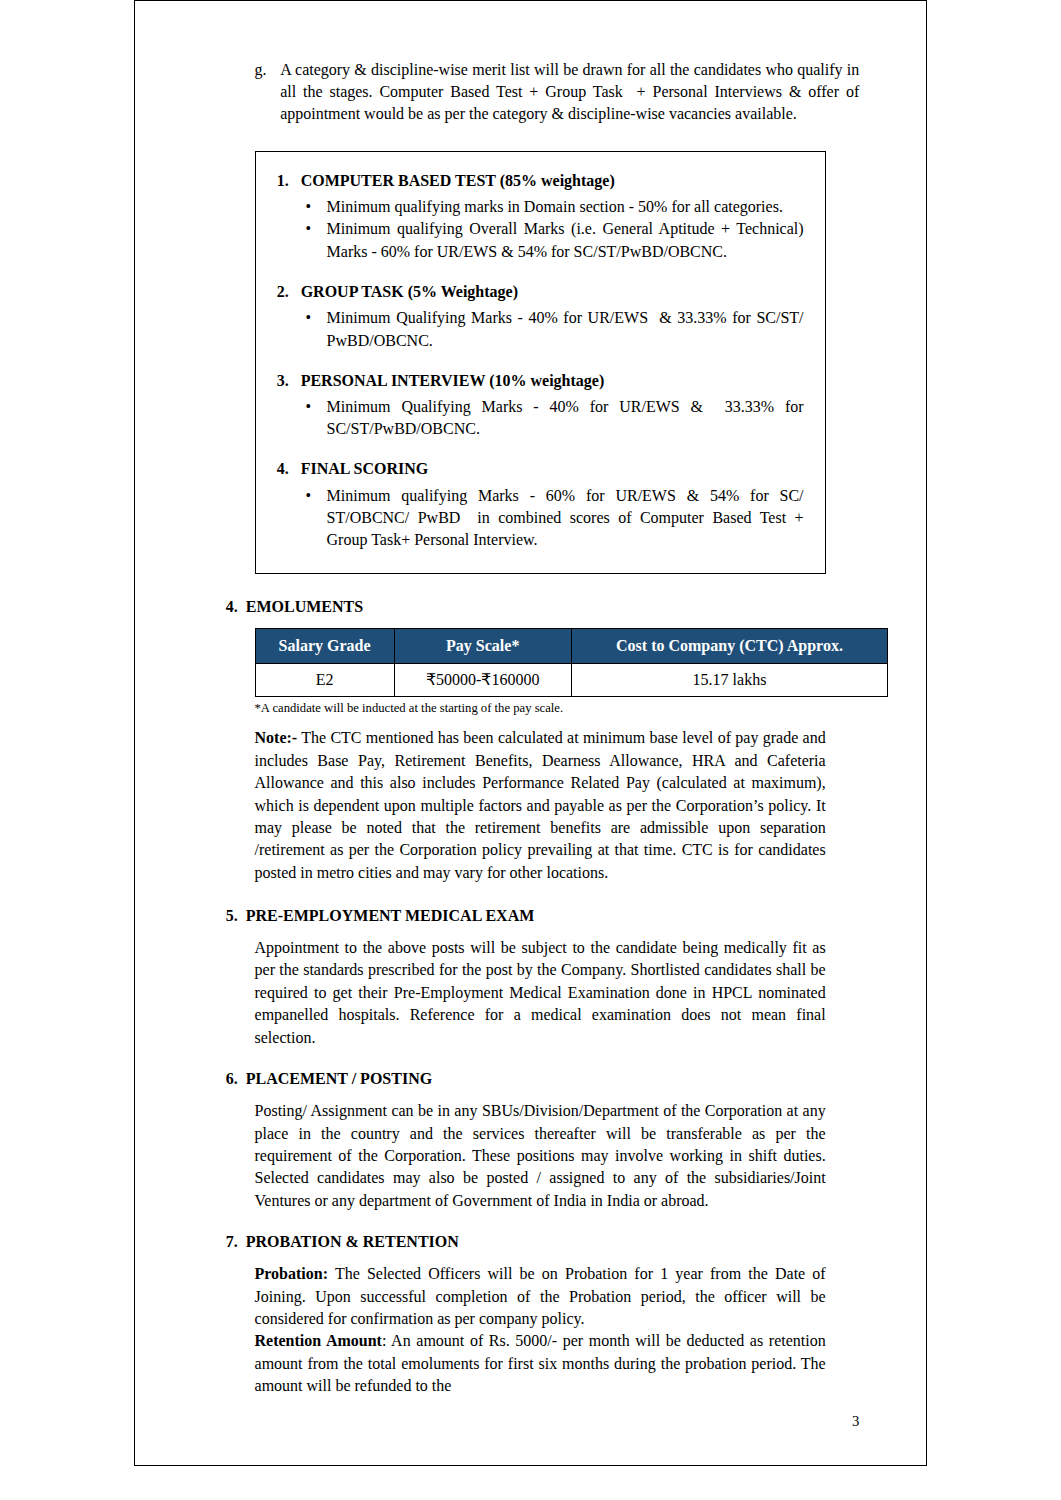g.
A category & discipline-wise merit list will be drawn for all the candidates who qualify in all the stages. Computer Based Test + Group Task + Personal Interviews & offer of appointment would be as per the category & discipline-wise vacancies available.
1. COMPUTER BASED TEST (85% weightage)
Minimum qualifying marks in Domain section - 50% for all categories.
Minimum qualifying Overall Marks (i.e. General Aptitude + Technical) Marks - 60% for UR/EWS & 54% for SC/ST/PwBD/OBCNC.
2. GROUP TASK (5% Weightage)
Minimum Qualifying Marks - 40% for UR/EWS & 33.33% for SC/ST/ PwBD/OBCNC.
3. PERSONAL INTERVIEW (10% weightage)
Minimum Qualifying Marks - 40% for UR/EWS & 33.33% for SC/ST/PwBD/OBCNC.
4. FINAL SCORING
Minimum qualifying Marks - 60% for UR/EWS & 54% for SC/ ST/OBCNC/ PwBD in combined scores of Computer Based Test + Group Task+ Personal Interview.
4. EMOLUMENTS
| Salary Grade | Pay Scale* | Cost to Company (CTC) Approx. |
| --- | --- | --- |
| E2 | ₹50000-₹160000 | 15.17 lakhs |
*A candidate will be inducted at the starting of the pay scale.
Note:- The CTC mentioned has been calculated at minimum base level of pay grade and includes Base Pay, Retirement Benefits, Dearness Allowance, HRA and Cafeteria Allowance and this also includes Performance Related Pay (calculated at maximum), which is dependent upon multiple factors and payable as per the Corporation’s policy. It may please be noted that the retirement benefits are admissible upon separation /retirement as per the Corporation policy prevailing at that time. CTC is for candidates posted in metro cities and may vary for other locations.
5. PRE-EMPLOYMENT MEDICAL EXAM
Appointment to the above posts will be subject to the candidate being medically fit as per the standards prescribed for the post by the Company. Shortlisted candidates shall be required to get their Pre-Employment Medical Examination done in HPCL nominated empanelled hospitals. Reference for a medical examination does not mean final selection.
6. PLACEMENT / POSTING
Posting/ Assignment can be in any SBUs/Division/Department of the Corporation at any place in the country and the services thereafter will be transferable as per the requirement of the Corporation. These positions may involve working in shift duties. Selected candidates may also be posted / assigned to any of the subsidiaries/Joint Ventures or any department of Government of India in India or abroad.
7. PROBATION & RETENTION
Probation: The Selected Officers will be on Probation for 1 year from the Date of Joining. Upon successful completion of the Probation period, the officer will be considered for confirmation as per company policy.
Retention Amount: An amount of Rs. 5000/- per month will be deducted as retention amount from the total emoluments for first six months during the probation period. The amount will be refunded to the
3